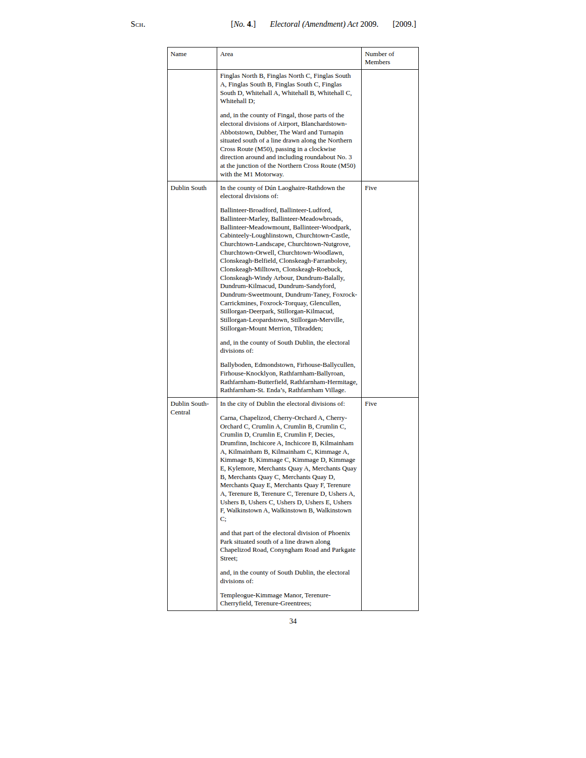Sch.
[No. 4.] Electoral (Amendment) Act 2009. [2009.]
| Name | Area | Number of Members |
| --- | --- | --- |
| | Finglas North B, Finglas North C, Finglas South A, Finglas South B, Finglas South C, Finglas South D, Whitehall A, Whitehall B, Whitehall C, Whitehall D; and, in the county of Fingal, those parts of the electoral divisions of Airport, Blanchardstown-Abbotstown, Dubber, The Ward and Turnapin situated south of a line drawn along the Northern Cross Route (M50), passing in a clockwise direction around and including roundabout No. 3 at the junction of the Northern Cross Route (M50) with the M1 Motorway. | |
| Dublin South | In the county of Dún Laoghaire-Rathdown the electoral divisions of: Ballinteer-Broadford, Ballinteer-Ludford, Ballinteer-Marley, Ballinteer-Meadowbroads, Ballinteer-Meadowmount, Ballinteer-Woodpark, Cabinteely-Loughlinstown, Churchtown-Castle, Churchtown-Landscape, Churchtown-Nutgrove, Churchtown-Orwell, Churchtown-Woodlawn, Clonskeagh-Belfield, Clonskeagh-Farranboley, Clonskeagh-Milltown, Clonskeagh-Roebuck, Clonskeagh-Windy Arbour, Dundrum-Balally, Dundrum-Kilmacud, Dundrum-Sandyford, Dundrum-Sweetmount, Dundrum-Taney, Foxrock-Carrickmines, Foxrock-Torquay, Glencullen, Stillorgan-Deerpark, Stillorgan-Kilmacud, Stillorgan-Leopardstown, Stillorgan-Merville, Stillorgan-Mount Merrion, Tibradden; and, in the county of South Dublin, the electoral divisions of: Ballyboden, Edmondstown, Firhouse-Ballycullen, Firhouse-Knocklyon, Rathfarnham-Ballyroan, Rathfarnham-Butterfield, Rathfarnham-Hermitage, Rathfarnham-St. Enda’s, Rathfarnham Village. | Five |
| Dublin South-Central | In the city of Dublin the electoral divisions of: Carna, Chapelizod, Cherry-Orchard A, Cherry-Orchard C, Crumlin A, Crumlin B, Crumlin C, Crumlin D, Crumlin E, Crumlin F, Decies, Drumfinn, Inchicore A, Inchicore B, Kilmainham A, Kilmainham B, Kilmainham C, Kimmage A, Kimmage B, Kimmage C, Kimmage D, Kimmage E, Kylemore, Merchants Quay A, Merchants Quay B, Merchants Quay C, Merchants Quay D, Merchants Quay E, Merchants Quay F, Terenure A, Terenure B, Terenure C, Terenure D, Ushers A, Ushers B, Ushers C, Ushers D, Ushers E, Ushers F, Walkinstown A, Walkinstown B, Walkinstown C; and that part of the electoral division of Phoenix Park situated south of a line drawn along Chapelizod Road, Conyngham Road and Parkgate Street; and, in the county of South Dublin, the electoral divisions of: Templeogue-Kimmage Manor, Terenure-Cherryfield, Terenure-Greentrees; | Five |
34